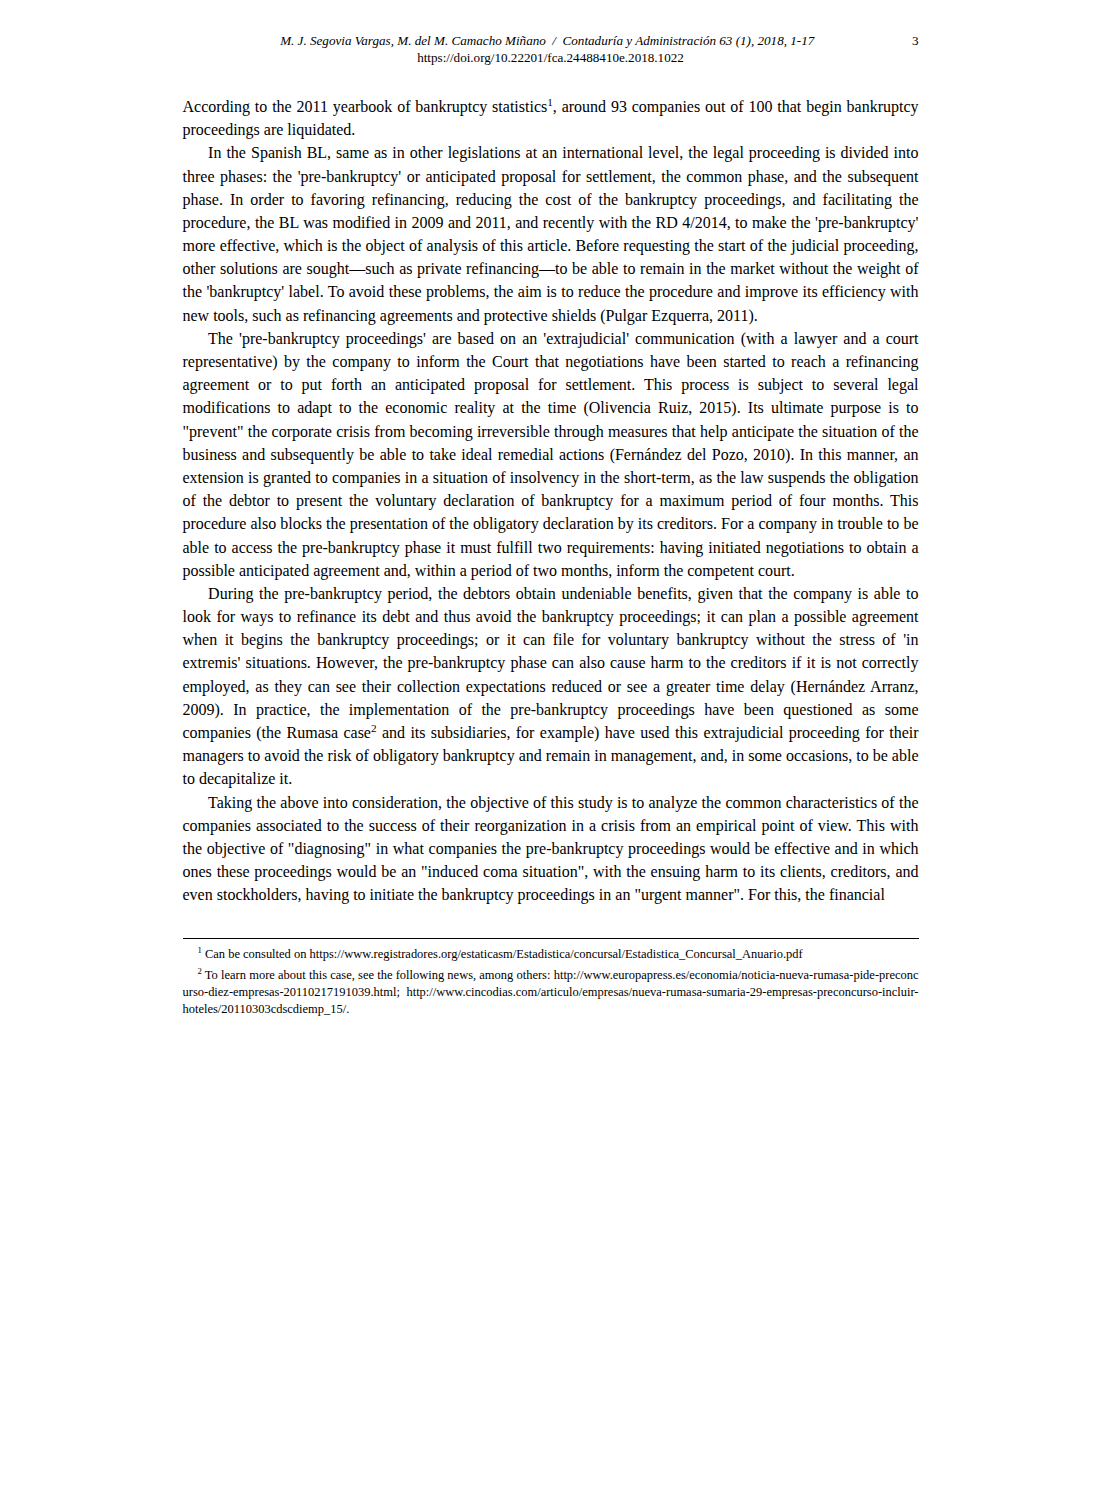3 M. J. Segovia Vargas, M. del M. Camacho Miñano / Contaduría y Administración 63 (1), 2018, 1-17 https://doi.org/10.22201/fca.24488410e.2018.1022
According to the 2011 yearbook of bankruptcy statistics1, around 93 companies out of 100 that begin bankruptcy proceedings are liquidated.
In the Spanish BL, same as in other legislations at an international level, the legal proceeding is divided into three phases: the 'pre-bankruptcy' or anticipated proposal for settlement, the common phase, and the subsequent phase. In order to favoring refinancing, reducing the cost of the bankruptcy proceedings, and facilitating the procedure, the BL was modified in 2009 and 2011, and recently with the RD 4/2014, to make the 'pre-bankruptcy' more effective, which is the object of analysis of this article. Before requesting the start of the judicial proceeding, other solutions are sought—such as private refinancing—to be able to remain in the market without the weight of the 'bankruptcy' label. To avoid these problems, the aim is to reduce the procedure and improve its efficiency with new tools, such as refinancing agreements and protective shields (Pulgar Ezquerra, 2011).
The 'pre-bankruptcy proceedings' are based on an 'extrajudicial' communication (with a lawyer and a court representative) by the company to inform the Court that negotiations have been started to reach a refinancing agreement or to put forth an anticipated proposal for settlement. This process is subject to several legal modifications to adapt to the economic reality at the time (Olivencia Ruiz, 2015). Its ultimate purpose is to "prevent" the corporate crisis from becoming irreversible through measures that help anticipate the situation of the business and subsequently be able to take ideal remedial actions (Fernández del Pozo, 2010). In this manner, an extension is granted to companies in a situation of insolvency in the short-term, as the law suspends the obligation of the debtor to present the voluntary declaration of bankruptcy for a maximum period of four months. This procedure also blocks the presentation of the obligatory declaration by its creditors. For a company in trouble to be able to access the pre-bankruptcy phase it must fulfill two requirements: having initiated negotiations to obtain a possible anticipated agreement and, within a period of two months, inform the competent court.
During the pre-bankruptcy period, the debtors obtain undeniable benefits, given that the company is able to look for ways to refinance its debt and thus avoid the bankruptcy proceedings; it can plan a possible agreement when it begins the bankruptcy proceedings; or it can file for voluntary bankruptcy without the stress of 'in extremis' situations. However, the pre-bankruptcy phase can also cause harm to the creditors if it is not correctly employed, as they can see their collection expectations reduced or see a greater time delay (Hernández Arranz, 2009). In practice, the implementation of the pre-bankruptcy proceedings have been questioned as some companies (the Rumasa case2 and its subsidiaries, for example) have used this extrajudicial proceeding for their managers to avoid the risk of obligatory bankruptcy and remain in management, and, in some occasions, to be able to decapitalize it.
Taking the above into consideration, the objective of this study is to analyze the common characteristics of the companies associated to the success of their reorganization in a crisis from an empirical point of view. This with the objective of "diagnosing" in what companies the pre-bankruptcy proceedings would be effective and in which ones these proceedings would be an "induced coma situation", with the ensuing harm to its clients, creditors, and even stockholders, having to initiate the bankruptcy proceedings in an "urgent manner". For this, the financial
1 Can be consulted on https://www.registradores.org/estaticasm/Estadistica/concursal/Estadistica_Concursal_Anuario.pdf
2 To learn more about this case, see the following news, among others: http://www.europapress.es/economia/noticia-nueva-rumasa-pide-preconcurso-diez-empresas-20110217191039.html; http://www.cincodias.com/articulo/empresas/nueva-rumasa-sumaria-29-empresas-preconcurso-incluir-hoteles/20110303cdscdiemp_15/.